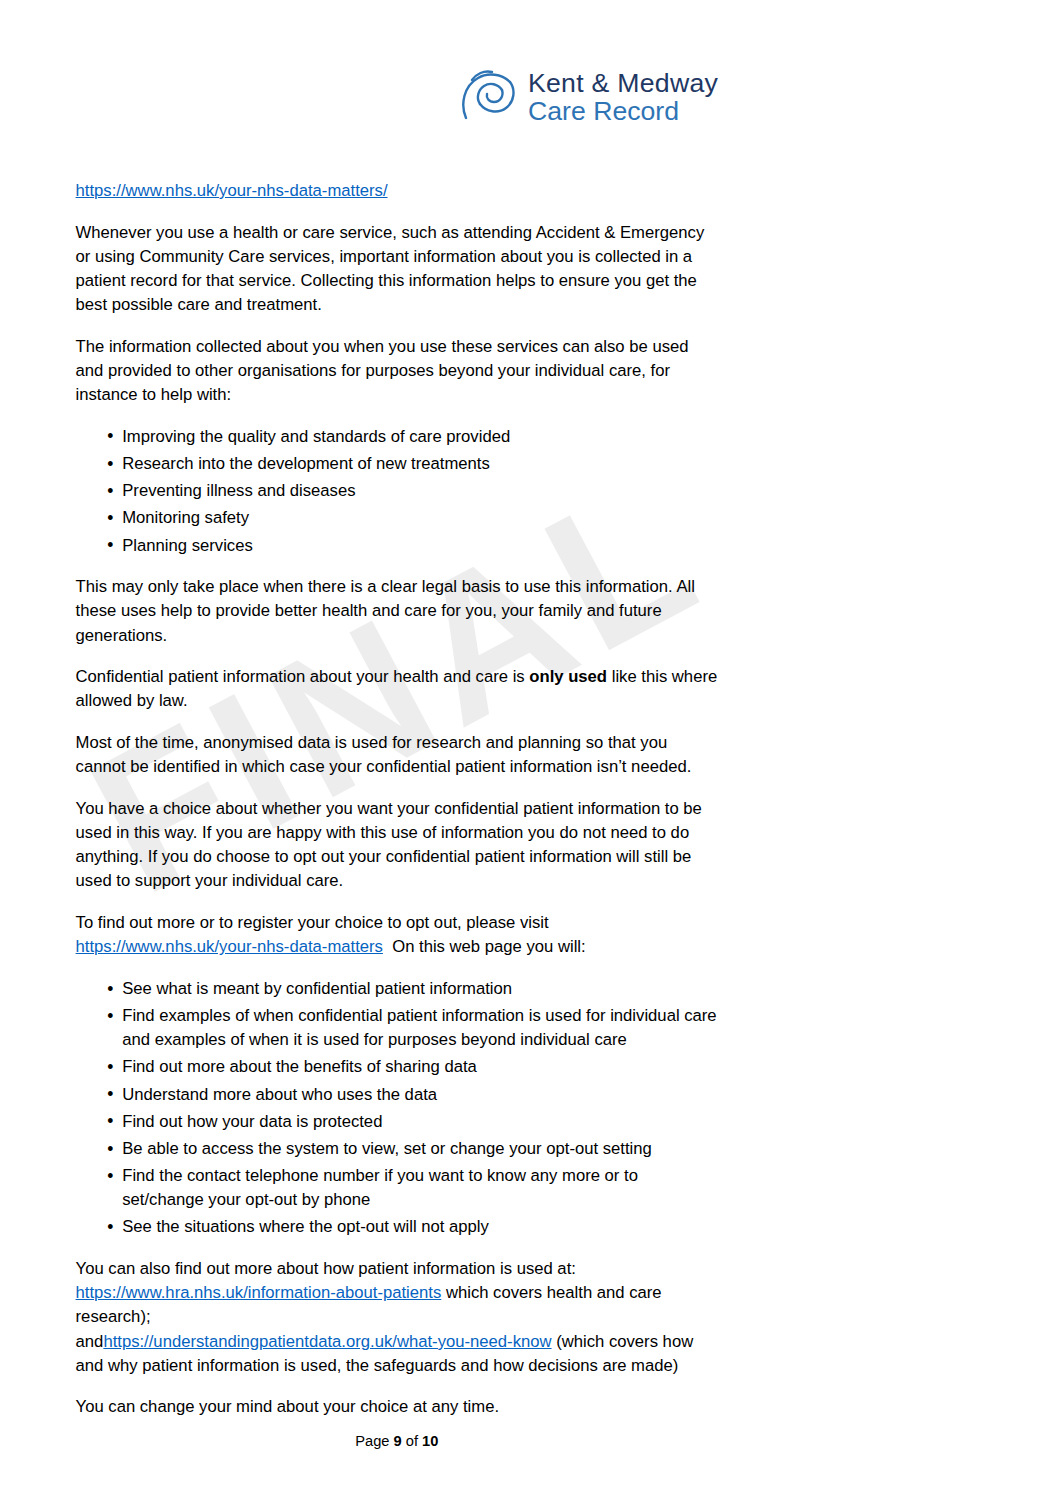FINAL
Kent & Medway
Care Record
https://www.nhs.uk/your-nhs-data-matters/
Whenever you use a health or care service, such as attending Accident & Emergency or using Community Care services, important information about you is collected in a patient record for that service. Collecting this information helps to ensure you get the best possible care and treatment.
The information collected about you when you use these services can also be used and provided to other organisations for purposes beyond your individual care, for instance to help with:
Improving the quality and standards of care provided
Research into the development of new treatments
Preventing illness and diseases
Monitoring safety
Planning services
This may only take place when there is a clear legal basis to use this information. All these uses help to provide better health and care for you, your family and future generations.
Confidential patient information about your health and care is only used like this where allowed by law.
Most of the time, anonymised data is used for research and planning so that you cannot be identified in which case your confidential patient information isn’t needed.
You have a choice about whether you want your confidential patient information to be used in this way. If you are happy with this use of information you do not need to do anything. If you do choose to opt out your confidential patient information will still be used to support your individual care.
To find out more or to register your choice to opt out, please visit https://www.nhs.uk/your-nhs-data-matters On this web page you will:
See what is meant by confidential patient information
Find examples of when confidential patient information is used for individual care and examples of when it is used for purposes beyond individual care
Find out more about the benefits of sharing data
Understand more about who uses the data
Find out how your data is protected
Be able to access the system to view, set or change your opt-out setting
Find the contact telephone number if you want to know any more or to set/change your opt-out by phone
See the situations where the opt-out will not apply
You can also find out more about how patient information is used at:
https://www.hra.nhs.uk/information-about-patients which covers health and care research);
andhttps://understandingpatientdata.org.uk/what-you-need-know (which covers how and why patient information is used, the safeguards and how decisions are made)
You can change your mind about your choice at any time.
Page 9 of 10